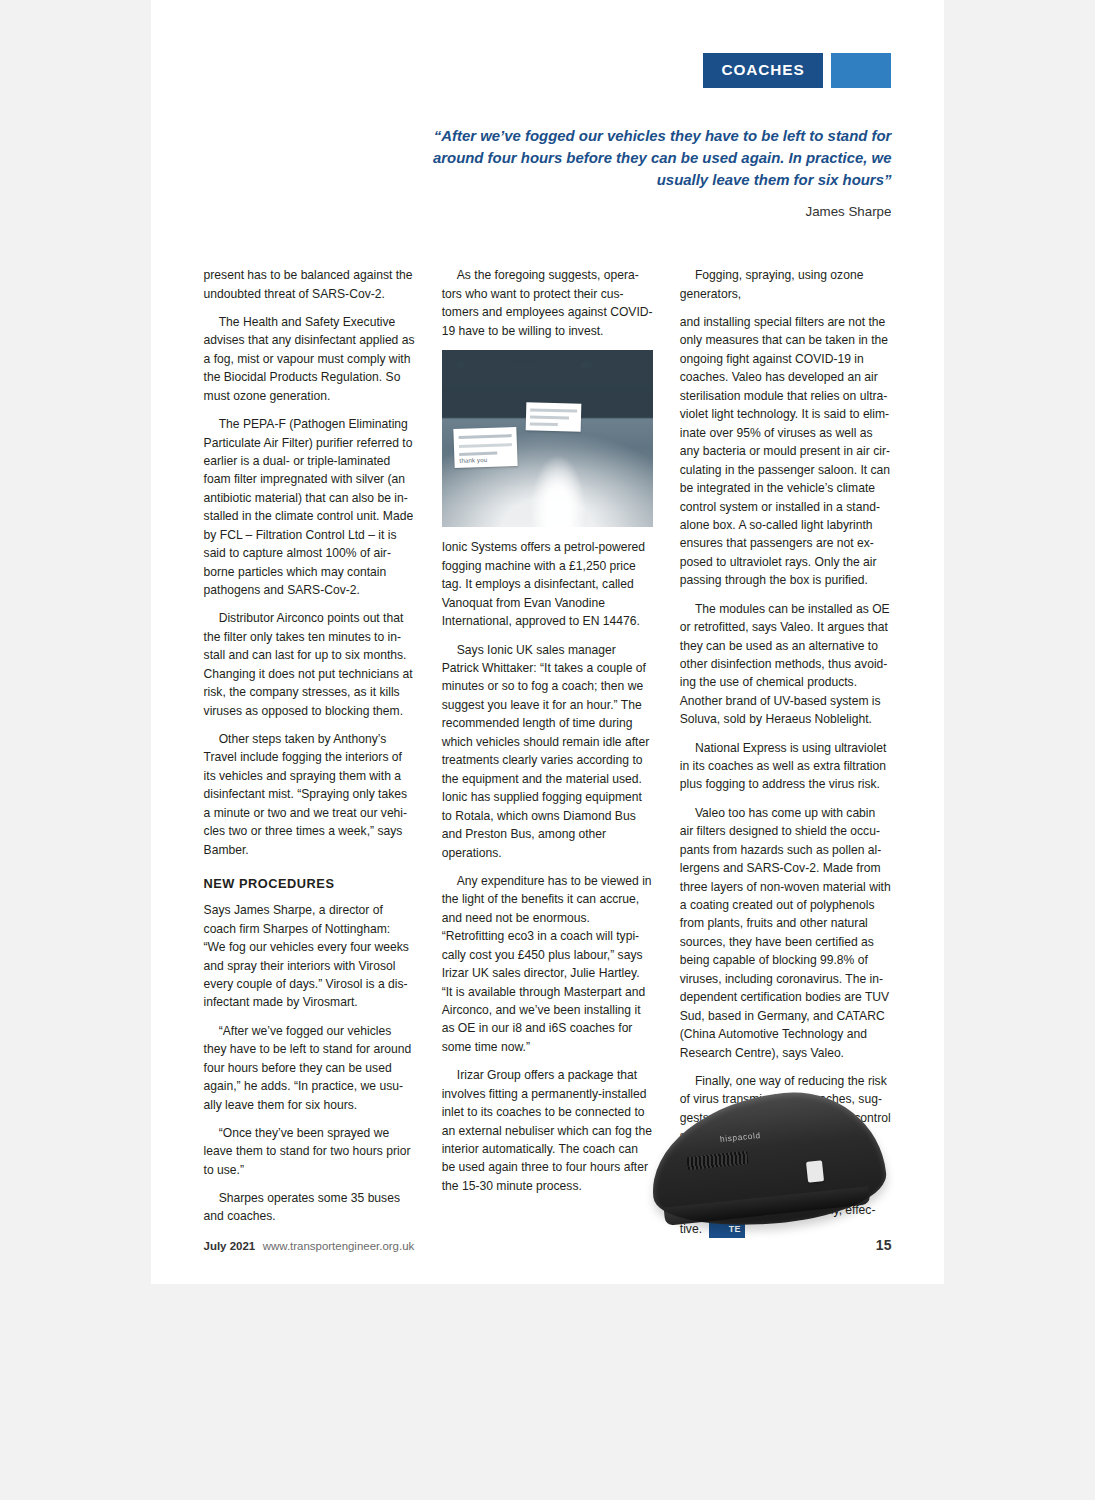Coaches
“After we’ve fogged our vehicles they have to be left to stand for around four hours before they can be used again. In practice, we usually leave them for six hours” James Sharpe
present has to be balanced against the undoubted threat of SARS-Cov-2.
The Health and Safety Executive advises that any disinfectant applied as a fog, mist or vapour must comply with the Biocidal Products Regulation. So must ozone generation.
The PEPA-F (Pathogen Eliminating Particulate Air Filter) purifier referred to earlier is a dual- or triple-laminated foam filter impregnated with silver (an antibiotic material) that can also be installed in the climate control unit. Made by FCL – Filtration Control Ltd – it is said to capture almost 100% of airborne particles which may contain pathogens and SARS-Cov-2.
Distributor Airconco points out that the filter only takes ten minutes to install and can last for up to six months. Changing it does not put technicians at risk, the company stresses, as it kills viruses as opposed to blocking them.
Other steps taken by Anthony’s Travel include fogging the interiors of its vehicles and spraying them with a disinfectant mist. “Spraying only takes a minute or two and we treat our vehicles two or three times a week,” says Bamber.
New procedures
Says James Sharpe, a director of coach firm Sharpes of Nottingham: “We fog our vehicles every four weeks and spray their interiors with Virosol every couple of days.” Virosol is a disinfectant made by Virosmart.
“After we’ve fogged our vehicles they have to be left to stand for around four hours before they can be used again,” he adds. “In practice, we usually leave them for six hours.
“Once they’ve been sprayed we leave them to stand for two hours prior to use.”
Sharpes operates some 35 buses and coaches.
As the foregoing suggests, operators who want to protect their customers and employees against COVID-19 have to be willing to invest.
thank you
Ionic Systems offers a petrol-powered fogging machine with a £1,250 price tag. It employs a disinfectant, called Vanoquat from Evan Vanodine International, approved to EN 14476.
Says Ionic UK sales manager Patrick Whittaker: “It takes a couple of minutes or so to fog a coach; then we suggest you leave it for an hour.” The recommended length of time during which vehicles should remain idle after treatments clearly varies according to the equipment and the material used. Ionic has supplied fogging equipment to Rotala, which owns Diamond Bus and Preston Bus, among other operations.
Any expenditure has to be viewed in the light of the benefits it can accrue, and need not be enormous. “Retrofitting eco3 in a coach will typically cost you £450 plus labour,” says Irizar UK sales director, Julie Hartley. “It is available through Masterpart and Airconco, and we’ve been installing it as OE in our i8 and i6S coaches for some time now.”
Irizar Group offers a package that involves fitting a permanently-installed inlet to its coaches to be connected to an external nebuliser which can fog the interior automatically. The coach can be used again three to four hours after the 15-30 minute process.
Fogging, spraying, using ozone generators,
and installing special filters are not the only measures that can be taken in the ongoing fight against COVID-19 in coaches. Valeo has developed an air sterilisation module that relies on ultraviolet light technology. It is said to eliminate over 95% of viruses as well as any bacteria or mould present in air circulating in the passenger saloon. It can be integrated in the vehicle’s climate control system or installed in a standalone box. A so-called light labyrinth ensures that passengers are not exposed to ultraviolet rays. Only the air passing through the box is purified.
The modules can be installed as OE or retrofitted, says Valeo. It argues that they can be used as an alternative to other disinfection methods, thus avoiding the use of chemical products. Another brand of UV-based system is Soluva, sold by Heraeus Noblelight.
National Express is using ultraviolet in its coaches as well as extra filtration plus fogging to address the virus risk.
Valeo too has come up with cabin air filters designed to shield the occupants from hazards such as pollen allergens and SARS-Cov-2. Made from three layers of non-woven material with a coating created out of polyphenols from plants, fruits and other natural sources, they have been certified as being capable of blocking 99.8% of viruses, including coronavirus. The independent certification bodies are TUV Sud, based in Germany, and CATARC (China Automotive Technology and Research Centre), says Valeo.
Finally, one way of reducing the risk of virus transmission in coaches, suggests Irizar, is to run the climate-control system with the inlets always fully open. That means that the air is renewed every three to six minutes, reducing the risk of infection being spread. Simple; and hopefully, effective. TE
hispacold
July 2021 www.transportengineer.org.uk
15